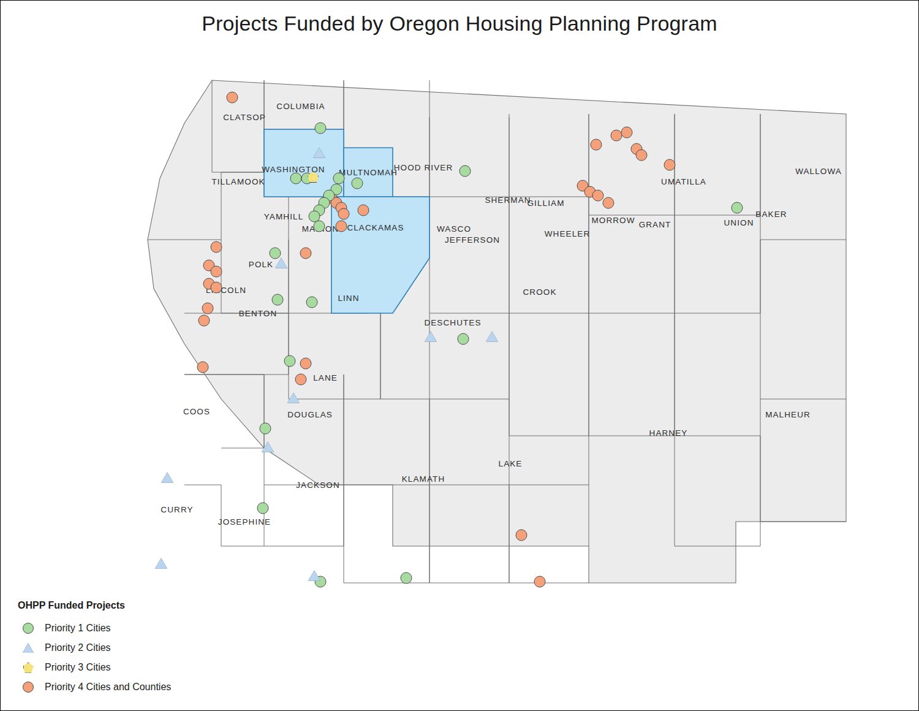Projects Funded by Oregon Housing Planning Program
CLATSOP
COLUMBIA
WASHINGTON
MULTNOMAH
HOOD RIVER
TILLAMOOK
YAMHILL
CLACKAMAS
WASCO
SHERMAN
GILLIAM
MORROW
UMATILLA
WALLOWA
UNION
BAKER
POLK
MARION
LINCOLN
BENTON
LINN
JEFFERSON
WHEELER
GRANT
CROOK
DESCHUTES
LANE
COOS
DOUGLAS
HARNEY
MALHEUR
LAKE
KLAMATH
JACKSON
JOSEPHINE
CURRY
OHPP Funded Projects
Priority 1 Cities
Priority 2 Cities
Priority 3 Cities
Priority 4 Cities and Counties